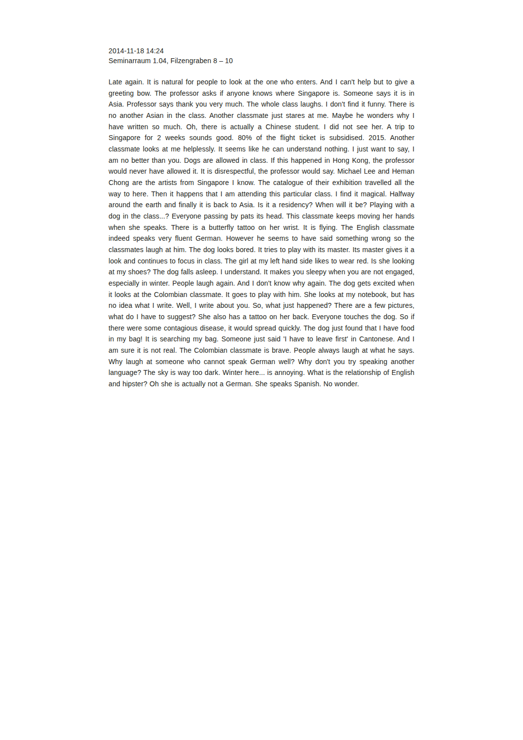2014-11-18 14:24
Seminarraum 1.04, Filzengraben 8 – 10
Late again. It is natural for people to look at the one who enters. And I can't help but to give a greeting bow. The professor asks if anyone knows where Singapore is. Someone says it is in Asia. Professor says thank you very much. The whole class laughs. I don't find it funny. There is no another Asian in the class. Another classmate just stares at me. Maybe he wonders why I have written so much. Oh, there is actually a Chinese student. I did not see her. A trip to Singapore for 2 weeks sounds good. 80% of the flight ticket is subsidised. 2015. Another classmate looks at me helplessly. It seems like he can understand nothing. I just want to say, I am no better than you. Dogs are allowed in class. If this happened in Hong Kong, the professor would never have allowed it. It is disrespectful, the professor would say. Michael Lee and Heman Chong are the artists from Singapore I know. The catalogue of their exhibition travelled all the way to here. Then it happens that I am attending this particular class. I find it magical. Halfway around the earth and finally it is back to Asia. Is it a residency? When will it be? Playing with a dog in the class...? Everyone passing by pats its head. This classmate keeps moving her hands when she speaks. There is a butterfly tattoo on her wrist. It is flying. The English classmate indeed speaks very fluent German. However he seems to have said something wrong so the classmates laugh at him. The dog looks bored. It tries to play with its master. Its master gives it a look and continues to focus in class. The girl at my left hand side likes to wear red. Is she looking at my shoes? The dog falls asleep. I understand. It makes you sleepy when you are not engaged, especially in winter. People laugh again. And I don't know why again. The dog gets excited when it looks at the Colombian classmate. It goes to play with him. She looks at my notebook, but has no idea what I write. Well, I write about you. So, what just happened? There are a few pictures, what do I have to suggest? She also has a tattoo on her back. Everyone touches the dog. So if there were some contagious disease, it would spread quickly. The dog just found that I have food in my bag! It is searching my bag. Someone just said 'I have to leave first' in Cantonese. And I am sure it is not real. The Colombian classmate is brave. People always laugh at what he says. Why laugh at someone who cannot speak German well? Why don't you try speaking another language? The sky is way too dark. Winter here... is annoying. What is the relationship of English and hipster? Oh she is actually not a German. She speaks Spanish. No wonder.